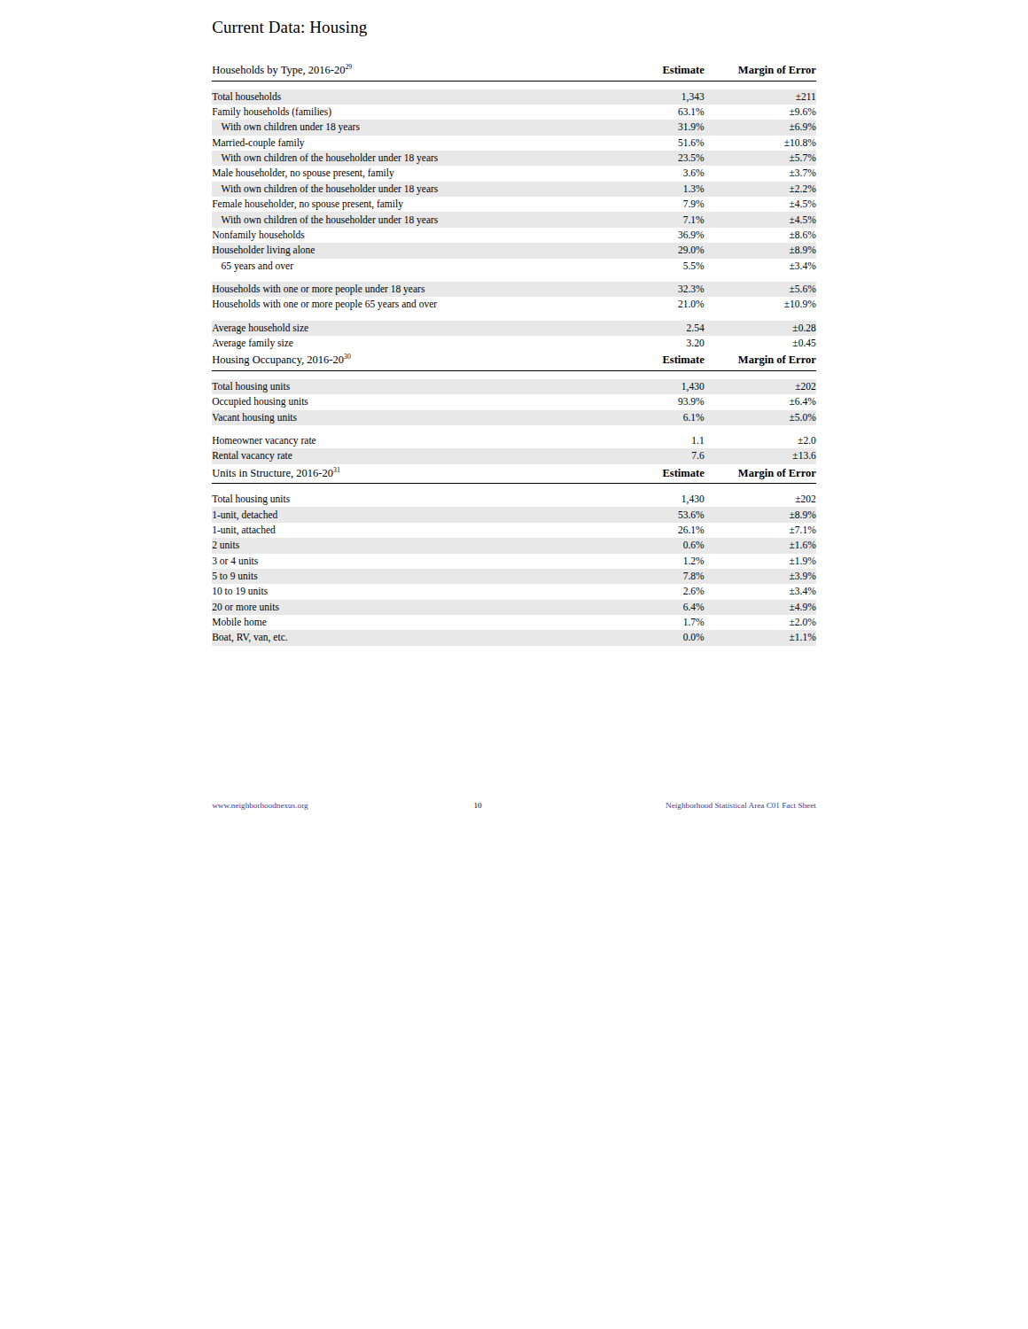Current Data: Housing
| Households by Type, 2016-20 29 | Estimate | Margin of Error |
| Total households | 1,343 | ±211 |
| Family households (families) | 63.1% | ±9.6% |
| With own children under 18 years | 31.9% | ±6.9% |
| Married-couple family | 51.6% | ±10.8% |
| With own children of the householder under 18 years | 23.5% | ±5.7% |
| Male householder, no spouse present, family | 3.6% | ±3.7% |
| With own children of the householder under 18 years | 1.3% | ±2.2% |
| Female householder, no spouse present, family | 7.9% | ±4.5% |
| With own children of the householder under 18 years | 7.1% | ±4.5% |
| Nonfamily households | 36.9% | ±8.6% |
| Householder living alone | 29.0% | ±8.9% |
| 65 years and over | 5.5% | ±3.4% |
| Households with one or more people under 18 years | 32.3% | ±5.6% |
| Households with one or more people 65 years and over | 21.0% | ±10.9% |
| Average household size | 2.54 | ±0.28 |
| Average family size | 3.20 | ±0.45 |
| Housing Occupancy, 2016-20 30 | Estimate | Margin of Error |
| Total housing units | 1,430 | ±202 |
| Occupied housing units | 93.9% | ±6.4% |
| Vacant housing units | 6.1% | ±5.0% |
| Homeowner vacancy rate | 1.1 | ±2.0 |
| Rental vacancy rate | 7.6 | ±13.6 |
| Units in Structure, 2016-20 31 | Estimate | Margin of Error |
| Total housing units | 1,430 | ±202 |
| 1-unit, detached | 53.6% | ±8.9% |
| 1-unit, attached | 26.1% | ±7.1% |
| 2 units | 0.6% | ±1.6% |
| 3 or 4 units | 1.2% | ±1.9% |
| 5 to 9 units | 7.8% | ±3.9% |
| 10 to 19 units | 2.6% | ±3.4% |
| 20 or more units | 6.4% | ±4.9% |
| Mobile home | 1.7% | ±2.0% |
| Boat, RV, van, etc. | 0.0% | ±1.1% |
www.neighborhoodnexus.org
10
Neighborhood Statistical Area C01 Fact Sheet